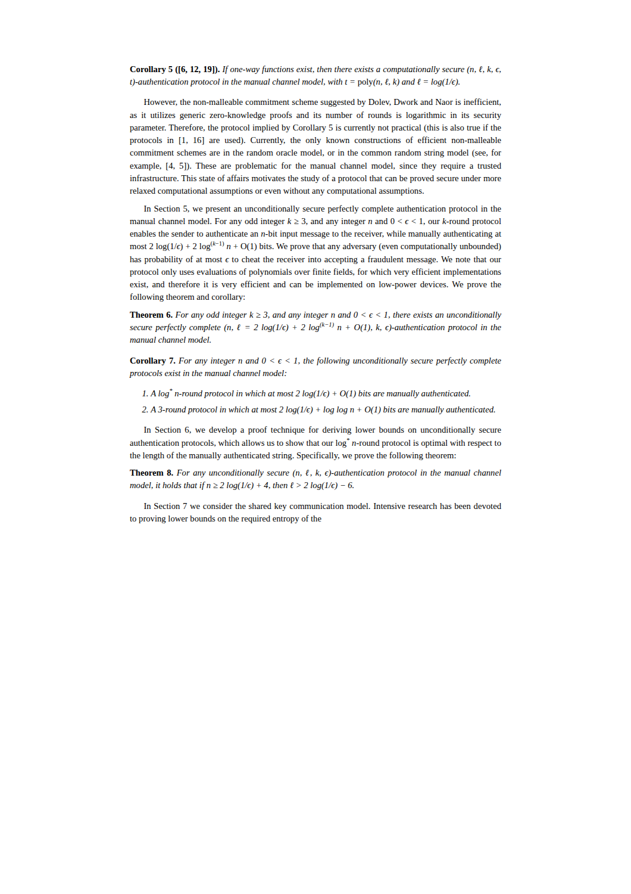Corollary 5 ([6, 12, 19]). If one-way functions exist, then there exists a computationally secure (n, ℓ, k, ϵ, t)-authentication protocol in the manual channel model, with t = poly(n, ℓ, k) and ℓ = log(1/ϵ).
However, the non-malleable commitment scheme suggested by Dolev, Dwork and Naor is inefficient, as it utilizes generic zero-knowledge proofs and its number of rounds is logarithmic in its security parameter. Therefore, the protocol implied by Corollary 5 is currently not practical (this is also true if the protocols in [1, 16] are used). Currently, the only known constructions of efficient non-malleable commitment schemes are in the random oracle model, or in the common random string model (see, for example, [4, 5]). These are problematic for the manual channel model, since they require a trusted infrastructure. This state of affairs motivates the study of a protocol that can be proved secure under more relaxed computational assumptions or even without any computational assumptions.
In Section 5, we present an unconditionally secure perfectly complete authentication protocol in the manual channel model. For any odd integer k ≥ 3, and any integer n and 0 < ϵ < 1, our k-round protocol enables the sender to authenticate an n-bit input message to the receiver, while manually authenticating at most 2 log(1/ϵ) + 2 log(k−1) n + O(1) bits. We prove that any adversary (even computationally unbounded) has probability of at most ϵ to cheat the receiver into accepting a fraudulent message. We note that our protocol only uses evaluations of polynomials over finite fields, for which very efficient implementations exist, and therefore it is very efficient and can be implemented on low-power devices. We prove the following theorem and corollary:
Theorem 6. For any odd integer k ≥ 3, and any integer n and 0 < ϵ < 1, there exists an unconditionally secure perfectly complete (n, ℓ = 2 log(1/ϵ) + 2 log(k−1) n + O(1), k, ϵ)-authentication protocol in the manual channel model.
Corollary 7. For any integer n and 0 < ϵ < 1, the following unconditionally secure perfectly complete protocols exist in the manual channel model:
A log* n-round protocol in which at most 2 log(1/ϵ) + O(1) bits are manually authenticated.
A 3-round protocol in which at most 2 log(1/ϵ) + log log n + O(1) bits are manually authenticated.
In Section 6, we develop a proof technique for deriving lower bounds on unconditionally secure authentication protocols, which allows us to show that our log* n-round protocol is optimal with respect to the length of the manually authenticated string. Specifically, we prove the following theorem:
Theorem 8. For any unconditionally secure (n, ℓ, k, ϵ)-authentication protocol in the manual channel model, it holds that if n ≥ 2 log(1/ϵ) + 4, then ℓ > 2 log(1/ϵ) − 6.
In Section 7 we consider the shared key communication model. Intensive research has been devoted to proving lower bounds on the required entropy of the